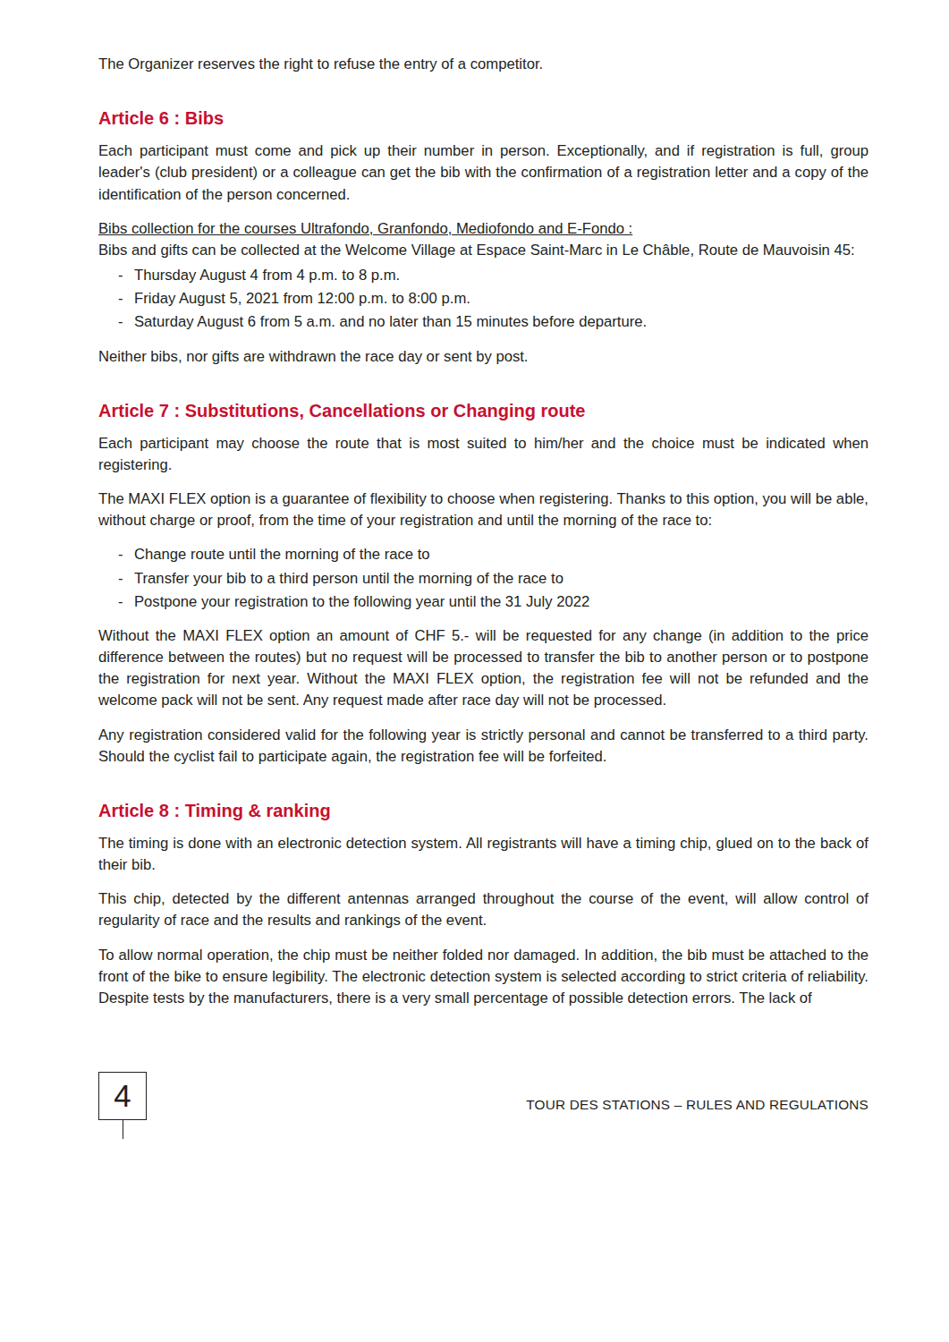The Organizer reserves the right to refuse the entry of a competitor.
Article 6 : Bibs
Each participant must come and pick up their number in person. Exceptionally, and if registration is full, group leader's (club president) or a colleague can get the bib with the confirmation of a registration letter and a copy of the identification of the person concerned.
Bibs collection for the courses Ultrafondo, Granfondo, Mediofondo and E-Fondo :
Bibs and gifts can be collected at the Welcome Village at Espace Saint-Marc in Le Châble, Route de Mauvoisin 45:
Thursday August 4 from 4 p.m. to 8 p.m.
Friday August 5, 2021 from 12:00 p.m. to 8:00 p.m.
Saturday August 6 from 5 a.m. and no later than 15 minutes before departure.
Neither bibs, nor gifts are withdrawn the race day or sent by post.
Article 7 : Substitutions, Cancellations or Changing route
Each participant may choose the route that is most suited to him/her and the choice must be indicated when registering.
The MAXI FLEX option is a guarantee of flexibility to choose when registering. Thanks to this option, you will be able, without charge or proof, from the time of your registration and until the morning of the race to:
Change route until the morning of the race to
Transfer your bib to a third person until the morning of the race to
Postpone your registration to the following year until the 31 July 2022
Without the MAXI FLEX option an amount of CHF 5.- will be requested for any change (in addition to the price difference between the routes) but no request will be processed to transfer the bib to another person or to postpone the registration for next year. Without the MAXI FLEX option, the registration fee will not be refunded and the welcome pack will not be sent. Any request made after race day will not be processed.
Any registration considered valid for the following year is strictly personal and cannot be transferred to a third party. Should the cyclist fail to participate again, the registration fee will be forfeited.
Article 8 : Timing & ranking
The timing is done with an electronic detection system. All registrants will have a timing chip, glued on to the back of their bib.
This chip, detected by the different antennas arranged throughout the course of the event, will allow control of regularity of race and the results and rankings of the event.
To allow normal operation, the chip must be neither folded nor damaged. In addition, the bib must be attached to the front of the bike to ensure legibility. The electronic detection system is selected according to strict criteria of reliability. Despite tests by the manufacturers, there is a very small percentage of possible detection errors. The lack of
4
TOUR DES STATIONS – RULES AND REGULATIONS